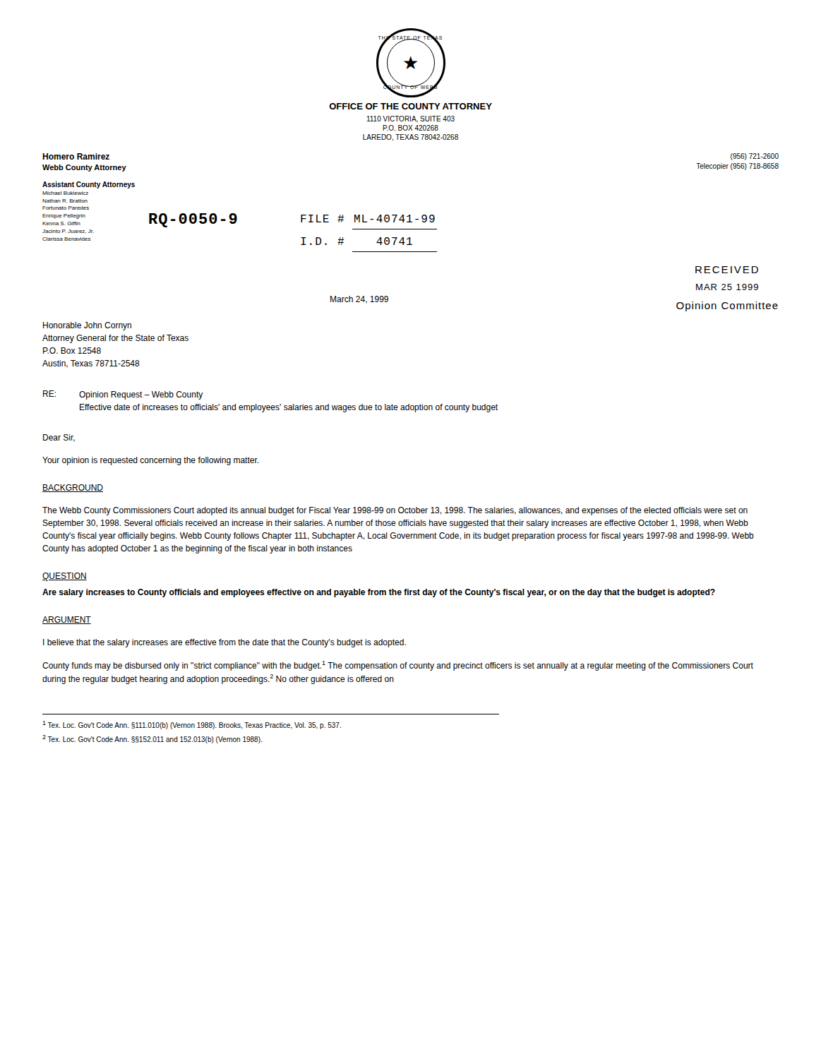THE STATE OF TEXAS
★
COUNTY OF WEBB
OFFICE OF THE COUNTY ATTORNEY
1110 VICTORIA, SUITE 403
P.O. BOX 420268
LAREDO, TEXAS 78042-0268
Homero Ramirez
Webb County Attorney
Assistant County Attorneys
Michael Bukiewicz
Nathan R. Bratton
Fortunato Paredes
Enrique Pellegrin
Kenna S. Giffin
Jacinto P. Juarez, Jr.
Clarissa Benavides
(956) 721-2600
Telecopier (956) 718-8658
RQ-0050-9
FILE # ML-40741-99
I.D. # 40741
RECEIVED
MAR 25 1999
Opinion Committee
March 24, 1999
Honorable John Cornyn
Attorney General for the State of Texas
P.O. Box 12548
Austin, Texas 78711-2548
RE:
Opinion Request – Webb County
Effective date of increases to officials' and employees' salaries and wages due to late adoption of county budget
Dear Sir,
Your opinion is requested concerning the following matter.
BACKGROUND
The Webb County Commissioners Court adopted its annual budget for Fiscal Year 1998-99 on October 13, 1998. The salaries, allowances, and expenses of the elected officials were set on September 30, 1998. Several officials received an increase in their salaries. A number of those officials have suggested that their salary increases are effective October 1, 1998, when Webb County's fiscal year officially begins. Webb County follows Chapter 111, Subchapter A, Local Government Code, in its budget preparation process for fiscal years 1997-98 and 1998-99. Webb County has adopted October 1 as the beginning of the fiscal year in both instances
QUESTION
Are salary increases to County officials and employees effective on and payable from the first day of the County's fiscal year, or on the day that the budget is adopted?
ARGUMENT
I believe that the salary increases are effective from the date that the County's budget is adopted.
County funds may be disbursed only in "strict compliance" with the budget.1 The compensation of county and precinct officers is set annually at a regular meeting of the Commissioners Court during the regular budget hearing and adoption proceedings.2 No other guidance is offered on
1 Tex. Loc. Gov't Code Ann. §111.010(b) (Vernon 1988). Brooks, Texas Practice, Vol. 35, p. 537.
2 Tex. Loc. Gov't Code Ann. §§152.011 and 152.013(b) (Vernon 1988).